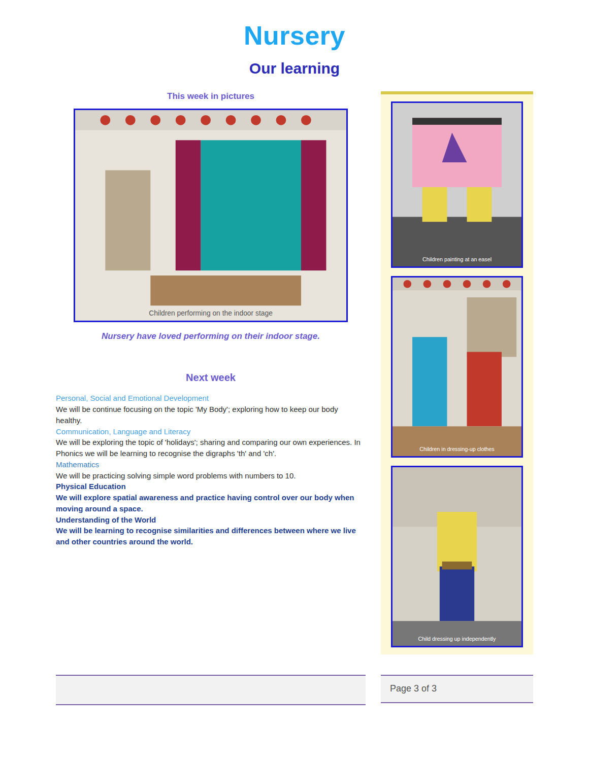Nursery
Our learning
This week in pictures
Nursery have loved performing on their indoor stage.
Next week
Personal, Social and Emotional Development
We will be continue focusing on the topic 'My Body'; exploring how to keep our body healthy.
Communication, Language and Literacy
We will be exploring the topic of 'holidays'; sharing and comparing our own experiences. In Phonics we will be learning to recognise the digraphs 'th' and 'ch'.
Mathematics
We will be practicing solving simple word problems with numbers to 10.
Physical Education
We will explore spatial awareness and practice having control over our body when moving around a space.
Understanding of the World
We will be learning to recognise similarities and differences between where we live and other countries around the world.
Page 3 of 3